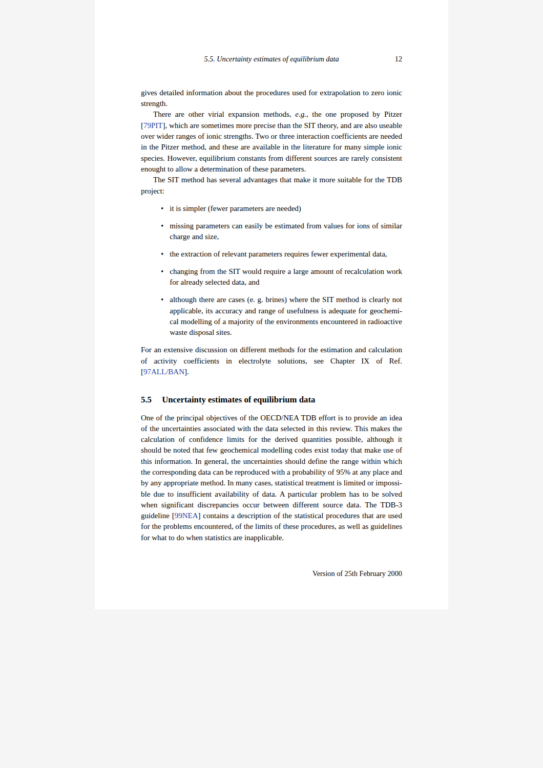5.5. Uncertainty estimates of equilibrium data 12
gives detailed information about the procedures used for extrapolation to zero ionic strength.
There are other virial expansion methods, e.g., the one proposed by Pitzer [79PIT], which are sometimes more precise than the SIT theory, and are also useable over wider ranges of ionic strengths. Two or three interaction coefficients are needed in the Pitzer method, and these are available in the literature for many simple ionic species. However, equilibrium constants from different sources are rarely consistent enought to allow a determination of these parameters.
The SIT method has several advantages that make it more suitable for the TDB project:
it is simpler (fewer parameters are needed)
missing parameters can easily be estimated from values for ions of similar charge and size,
the extraction of relevant parameters requires fewer experimental data,
changing from the SIT would require a large amount of recalculation work for already selected data, and
although there are cases (e. g. brines) where the SIT method is clearly not applicable, its accuracy and range of usefulness is adequate for geochemical modelling of a majority of the environments encountered in radioactive waste disposal sites.
For an extensive discussion on different methods for the estimation and calculation of activity coefficients in electrolyte solutions, see Chapter IX of Ref. [97ALL/BAN].
5.5 Uncertainty estimates of equilibrium data
One of the principal objectives of the OECD/NEA TDB effort is to provide an idea of the uncertainties associated with the data selected in this review. This makes the calculation of confidence limits for the derived quantities possible, although it should be noted that few geochemical modelling codes exist today that make use of this information. In general, the uncertainties should define the range within which the corresponding data can be reproduced with a probability of 95% at any place and by any appropriate method. In many cases, statistical treatment is limited or impossible due to insufficient availability of data. A particular problem has to be solved when significant discrepancies occur between different source data. The TDB-3 guideline [99NEA] contains a description of the statistical procedures that are used for the problems encountered, of the limits of these procedures, as well as guidelines for what to do when statistics are inapplicable.
Version of 25th February 2000